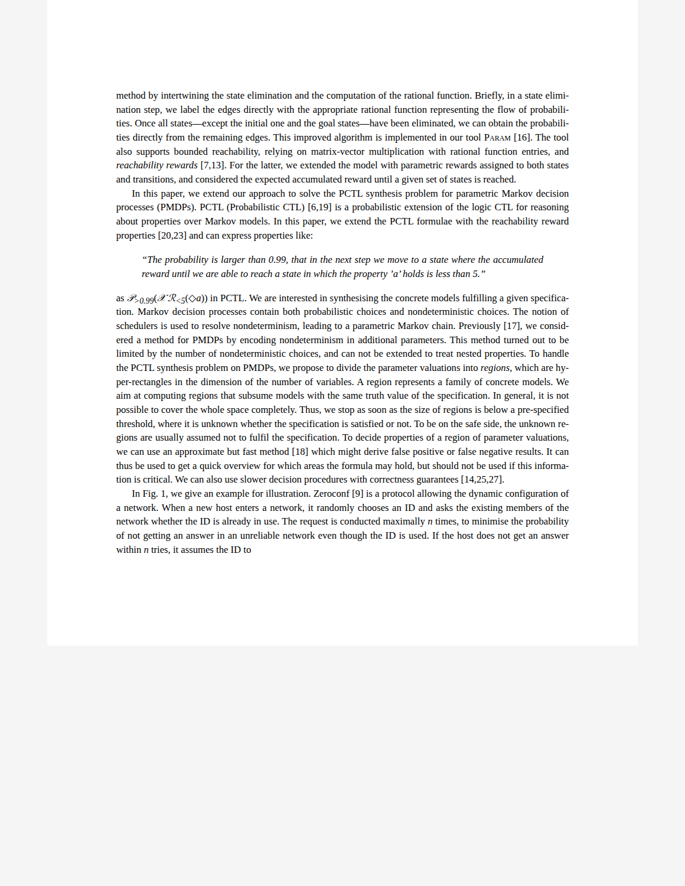method by intertwining the state elimination and the computation of the rational function. Briefly, in a state elimination step, we label the edges directly with the appropriate rational function representing the flow of probabilities. Once all states—except the initial one and the goal states—have been eliminated, we can obtain the probabilities directly from the remaining edges. This improved algorithm is implemented in our tool Param [16]. The tool also supports bounded reachability, relying on matrix-vector multiplication with rational function entries, and reachability rewards [7,13]. For the latter, we extended the model with parametric rewards assigned to both states and transitions, and considered the expected accumulated reward until a given set of states is reached.
In this paper, we extend our approach to solve the PCTL synthesis problem for parametric Markov decision processes (PMDPs). PCTL (Probabilistic CTL) [6,19] is a probabilistic extension of the logic CTL for reasoning about properties over Markov models. In this paper, we extend the PCTL formulae with the reachability reward properties [20,23] and can express properties like:
“The probability is larger than 0.99, that in the next step we move to a state where the accumulated reward until we are able to reach a state in which the property ’a’ holds is less than 5.”
as 𝒫>0.99(𝒳 ℛ<5(◇a)) in PCTL. We are interested in synthesising the concrete models fulfilling a given specification. Markov decision processes contain both probabilistic choices and nondeterministic choices. The notion of schedulers is used to resolve nondeterminism, leading to a parametric Markov chain. Previously [17], we considered a method for PMDPs by encoding nondeterminism in additional parameters. This method turned out to be limited by the number of nondeterministic choices, and can not be extended to treat nested properties. To handle the PCTL synthesis problem on PMDPs, we propose to divide the parameter valuations into regions, which are hyper-rectangles in the dimension of the number of variables. A region represents a family of concrete models. We aim at computing regions that subsume models with the same truth value of the specification. In general, it is not possible to cover the whole space completely. Thus, we stop as soon as the size of regions is below a pre-specified threshold, where it is unknown whether the specification is satisfied or not. To be on the safe side, the unknown regions are usually assumed not to fulfil the specification. To decide properties of a region of parameter valuations, we can use an approximate but fast method [18] which might derive false positive or false negative results. It can thus be used to get a quick overview for which areas the formula may hold, but should not be used if this information is critical. We can also use slower decision procedures with correctness guarantees [14,25,27].
In Fig. 1, we give an example for illustration. Zeroconf [9] is a protocol allowing the dynamic configuration of a network. When a new host enters a network, it randomly chooses an ID and asks the existing members of the network whether the ID is already in use. The request is conducted maximally n times, to minimise the probability of not getting an answer in an unreliable network even though the ID is used. If the host does not get an answer within n tries, it assumes the ID to